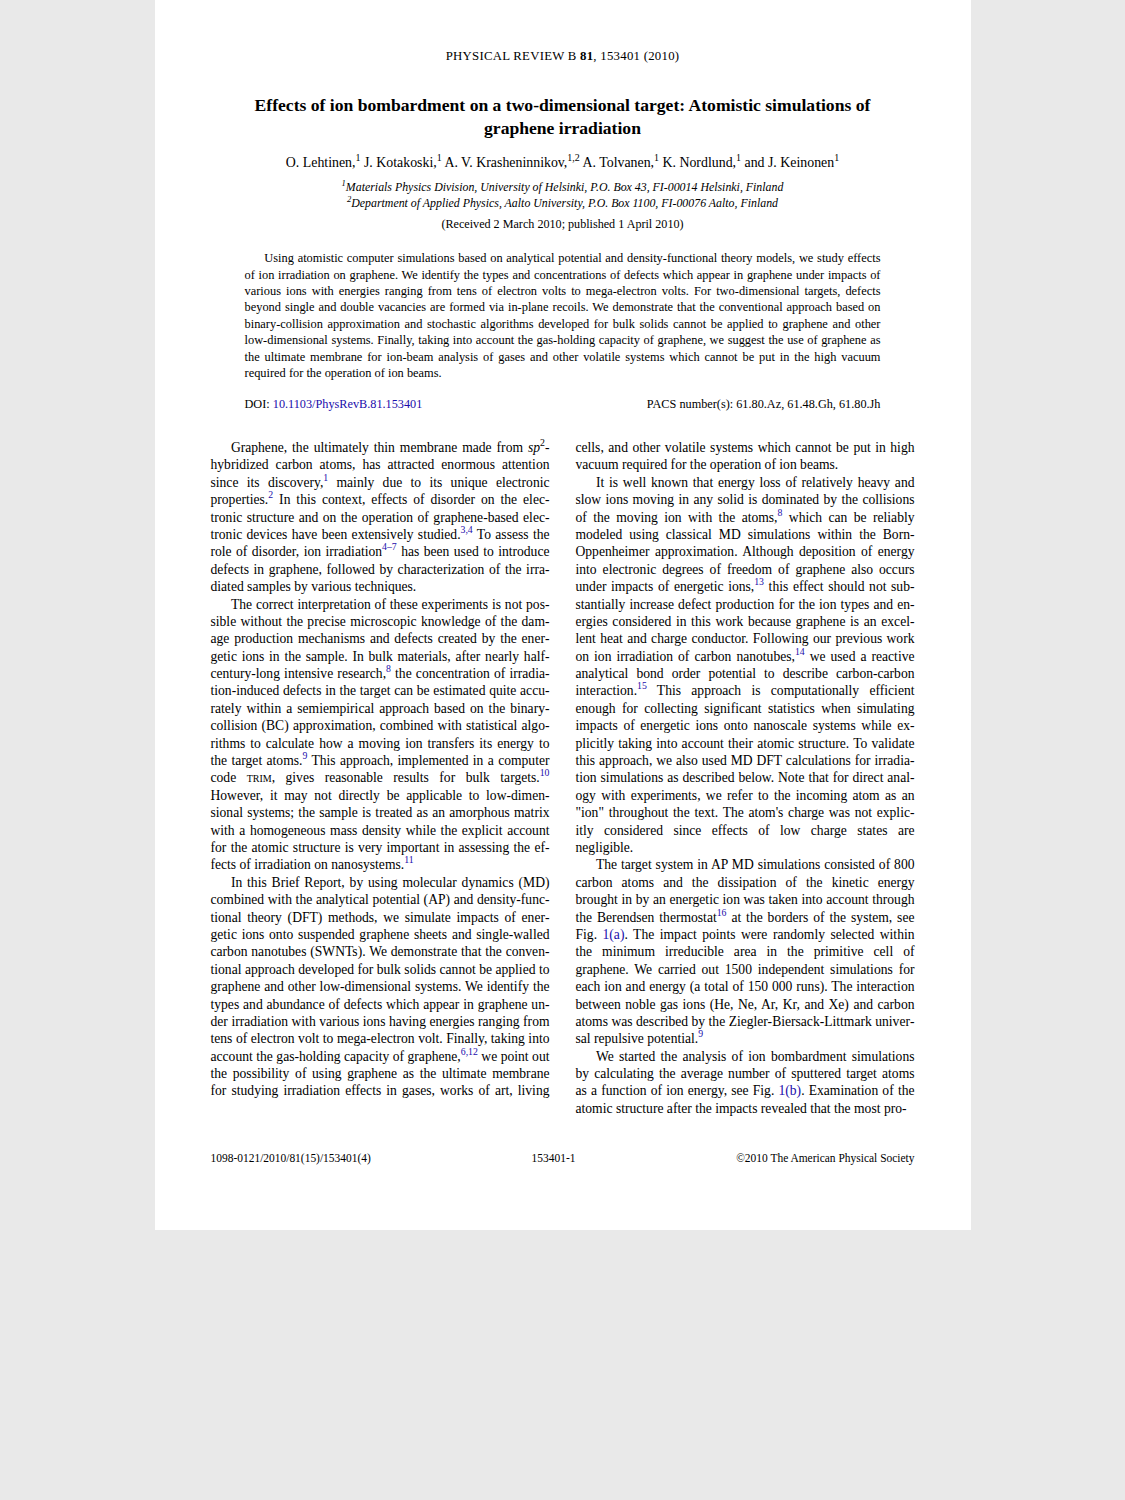PHYSICAL REVIEW B 81, 153401 (2010)
Effects of ion bombardment on a two-dimensional target: Atomistic simulations of graphene irradiation
O. Lehtinen,1 J. Kotakoski,1 A. V. Krasheninnikov,1,2 A. Tolvanen,1 K. Nordlund,1 and J. Keinonen1
1Materials Physics Division, University of Helsinki, P.O. Box 43, FI-00014 Helsinki, Finland
2Department of Applied Physics, Aalto University, P.O. Box 1100, FI-00076 Aalto, Finland
(Received 2 March 2010; published 1 April 2010)
Using atomistic computer simulations based on analytical potential and density-functional theory models, we study effects of ion irradiation on graphene. We identify the types and concentrations of defects which appear in graphene under impacts of various ions with energies ranging from tens of electron volts to mega-electron volts. For two-dimensional targets, defects beyond single and double vacancies are formed via in-plane recoils. We demonstrate that the conventional approach based on binary-collision approximation and stochastic algorithms developed for bulk solids cannot be applied to graphene and other low-dimensional systems. Finally, taking into account the gas-holding capacity of graphene, we suggest the use of graphene as the ultimate membrane for ion-beam analysis of gases and other volatile systems which cannot be put in the high vacuum required for the operation of ion beams.
DOI: 10.1103/PhysRevB.81.153401 PACS number(s): 61.80.Az, 61.48.Gh, 61.80.Jh
Graphene, the ultimately thin membrane made from sp2-hybridized carbon atoms, has attracted enormous attention since its discovery,1 mainly due to its unique electronic properties.2 In this context, effects of disorder on the electronic structure and on the operation of graphene-based electronic devices have been extensively studied.3,4 To assess the role of disorder, ion irradiation4–7 has been used to introduce defects in graphene, followed by characterization of the irradiated samples by various techniques.
The correct interpretation of these experiments is not possible without the precise microscopic knowledge of the damage production mechanisms and defects created by the energetic ions in the sample. In bulk materials, after nearly half-century-long intensive research,8 the concentration of irradiation-induced defects in the target can be estimated quite accurately within a semiempirical approach based on the binary-collision (BC) approximation, combined with statistical algorithms to calculate how a moving ion transfers its energy to the target atoms.9 This approach, implemented in a computer code trim, gives reasonable results for bulk targets.10 However, it may not directly be applicable to low-dimensional systems; the sample is treated as an amorphous matrix with a homogeneous mass density while the explicit account for the atomic structure is very important in assessing the effects of irradiation on nanosystems.11
In this Brief Report, by using molecular dynamics (MD) combined with the analytical potential (AP) and density-functional theory (DFT) methods, we simulate impacts of energetic ions onto suspended graphene sheets and single-walled carbon nanotubes (SWNTs). We demonstrate that the conventional approach developed for bulk solids cannot be applied to graphene and other low-dimensional systems. We identify the types and abundance of defects which appear in graphene under irradiation with various ions having energies ranging from tens of electron volt to mega-electron volt. Finally, taking into account the gas-holding capacity of graphene,6,12 we point out the possibility of using graphene as the ultimate membrane for studying irradiation effects in gases, works of art, living cells, and other volatile systems which cannot be put in high vacuum required for the operation of ion beams.
It is well known that energy loss of relatively heavy and slow ions moving in any solid is dominated by the collisions of the moving ion with the atoms,8 which can be reliably modeled using classical MD simulations within the Born-Oppenheimer approximation. Although deposition of energy into electronic degrees of freedom of graphene also occurs under impacts of energetic ions,13 this effect should not substantially increase defect production for the ion types and energies considered in this work because graphene is an excellent heat and charge conductor. Following our previous work on ion irradiation of carbon nanotubes,14 we used a reactive analytical bond order potential to describe carbon-carbon interaction.15 This approach is computationally efficient enough for collecting significant statistics when simulating impacts of energetic ions onto nanoscale systems while explicitly taking into account their atomic structure. To validate this approach, we also used MD DFT calculations for irradiation simulations as described below. Note that for direct analogy with experiments, we refer to the incoming atom as an "ion" throughout the text. The atom's charge was not explicitly considered since effects of low charge states are negligible.
The target system in AP MD simulations consisted of 800 carbon atoms and the dissipation of the kinetic energy brought in by an energetic ion was taken into account through the Berendsen thermostat16 at the borders of the system, see Fig. 1(a). The impact points were randomly selected within the minimum irreducible area in the primitive cell of graphene. We carried out 1500 independent simulations for each ion and energy (a total of 150 000 runs). The interaction between noble gas ions (He, Ne, Ar, Kr, and Xe) and carbon atoms was described by the Ziegler-Biersack-Littmark universal repulsive potential.9
We started the analysis of ion bombardment simulations by calculating the average number of sputtered target atoms as a function of ion energy, see Fig. 1(b). Examination of the atomic structure after the impacts revealed that the most pro-
1098-0121/2010/81(15)/153401(4) 153401-1 ©2010 The American Physical Society